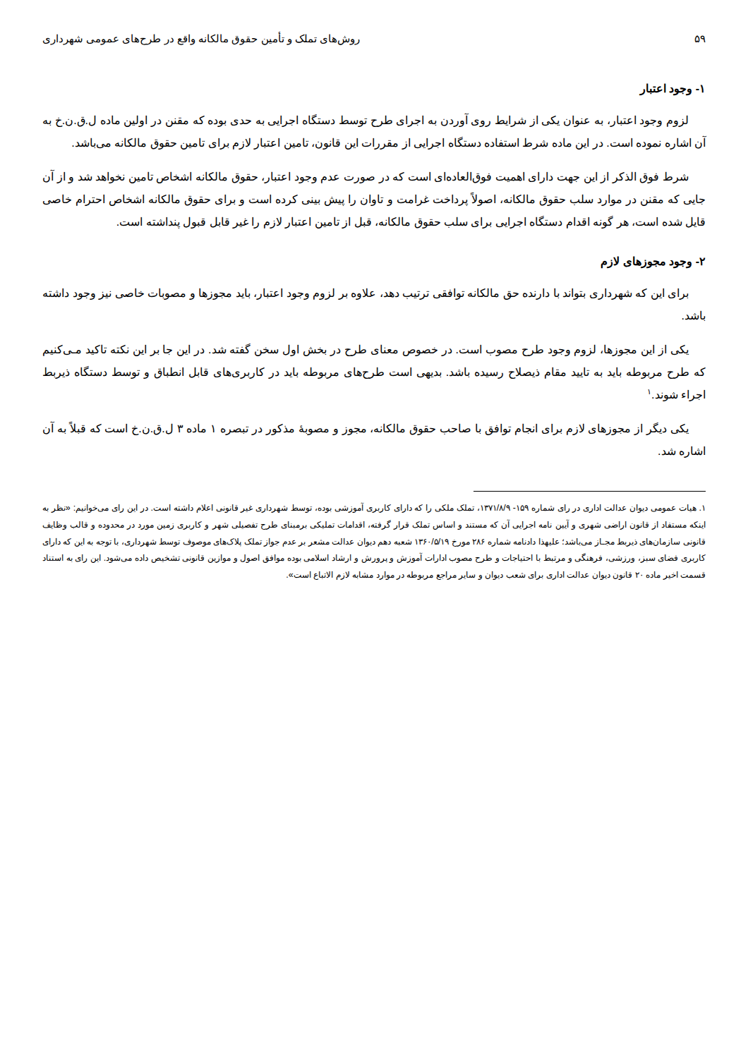۵۹ روش‌های تملک و تأمین حقوق مالکانه واقع در طرح‌های عمومی شهرداری
۱- وجود اعتبار
لزوم وجود اعتبار، به عنوان یکی از شرایط روی آوردن به اجرای طرح توسط دستگاه اجرایی به حدی بوده که مقنن در اولین ماده ل.ق.ن.خ به آن اشاره نموده است. در این ماده شرط استفاده دستگاه اجرایی از مقررات این قانون، تامین اعتبار لازم برای تامین حقوق مالکانه می‌باشد.
شرط فوق الذکر از این جهت دارای اهمیت فوق‌العاده‌ای است که در صورت عدم وجود اعتبار، حقوق مالکانه اشخاص تامین نخواهد شد و از آن جایی که مقنن در موارد سلب حقوق مالکانه، اصولاً پرداخت غرامت و تاوان را پیش بینی کرده است و برای حقوق مالکانه اشخاص احترام خاصی قایل شده است، هر گونه اقدام دستگاه اجرایی برای سلب حقوق مالکانه، قبل از تامین اعتبار لازم را غیر قابل قبول پنداشته است.
۲- وجود مجوزهای لازم
برای این که شهرداری بتواند با دارنده حق مالکانه توافقی ترتیب دهد، علاوه بر لزوم وجود اعتبار، باید مجوزها و مصوبات خاصی نیز وجود داشته باشد.
یکی از این مجوزها، لزوم وجود طرح مصوب است. در خصوص معنای طرح در بخش اول سخن گفته شد. در این جا بر این نکته تاکید مـی‌کنیم که طرح مربوطه باید به تایید مقام ذیصلاح رسیده باشد. بدیهی است طرح‌های مربوطه باید در کاربری‌های قابل انطباق و توسط دستگاه ذیربط اجراء شوند.۱
یکی دیگر از مجوزهای لازم برای انجام توافق با صاحب حقوق مالکانه، مجوز و مصوبهٔ مذکور در تبصره ۱ ماده ۳ ل.ق.ن.خ است که قبلاً به آن اشاره شد.
۱. هیات عمومی دیوان عدالت اداری در رای شماره ۱۵۹- ۱۳۷۱/۸/۹، تملک ملکی را که دارای کاربری آموزشی بوده، توسط شهرداری غیر قانونی اعلام داشته است. در این رای می‌خوانیم: «نظر به اینکه مستفاد از قانون اراضی شهری و آیین نامه اجرایی آن که مستند و اساس تملک قرار گرفته، اقدامات تملیکی برمبنای طرح تفصیلی شهر و کاربری زمین مورد در محدوده و قالب وظایف قانونی سازمان‌های ذیربط مجـاز می‌باشد؛ علیهذا دادنامه شماره ۲۸۶ مورخ ۱۳۶۰/۵/۱۹ شعبه دهم دیوان عدالت مشعر بر عدم جواز تملک پلاک‌های موصوف توسط شهرداری، با توجه به این که دارای کاربری فضای سبز، ورزشی، فرهنگی و مرتبط با احتیاجات و طرح مصوب ادارات آموزش و پرورش و ارشاد اسلامی بوده موافق اصول و موازین قانونی تشخیص داده می‌شود. این رای به استناد قسمت اخیر ماده ۲۰ قانون دیوان عدالت اداری برای شعب دیوان و سایر مراجع مربوطه در موارد مشابه لازم الاتباع است».